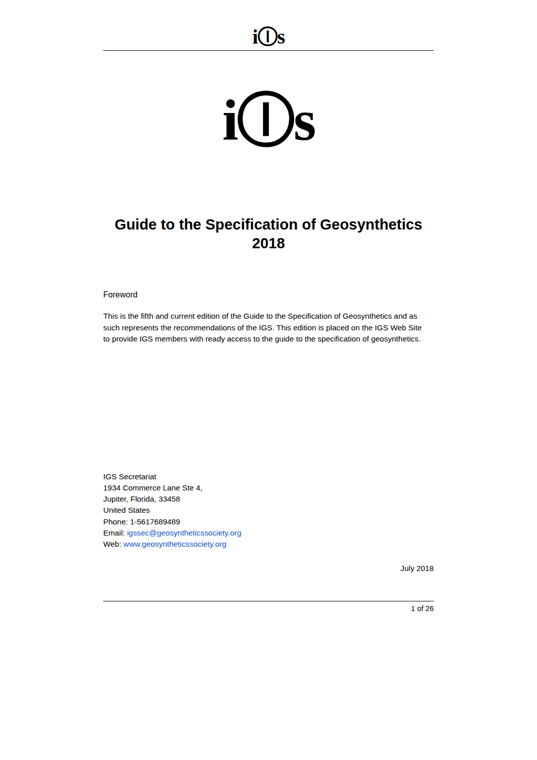iⒾs
iⒾs
Guide to the Specification of Geosynthetics
2018
Foreword
This is the fifth and current edition of the Guide to the Specification of Geosynthetics and as such represents the recommendations of the IGS. This edition is placed on the IGS Web Site to provide IGS members with ready access to the guide to the specification of geosynthetics.
IGS Secretariat
1934 Commerce Lane Ste 4,
Jupiter, Florida, 33458
United States
Phone: 1-5617689489
Email: igssec@geosyntheticssociety.org
Web: www.geosyntheticssociety.org
July 2018
1 of 26